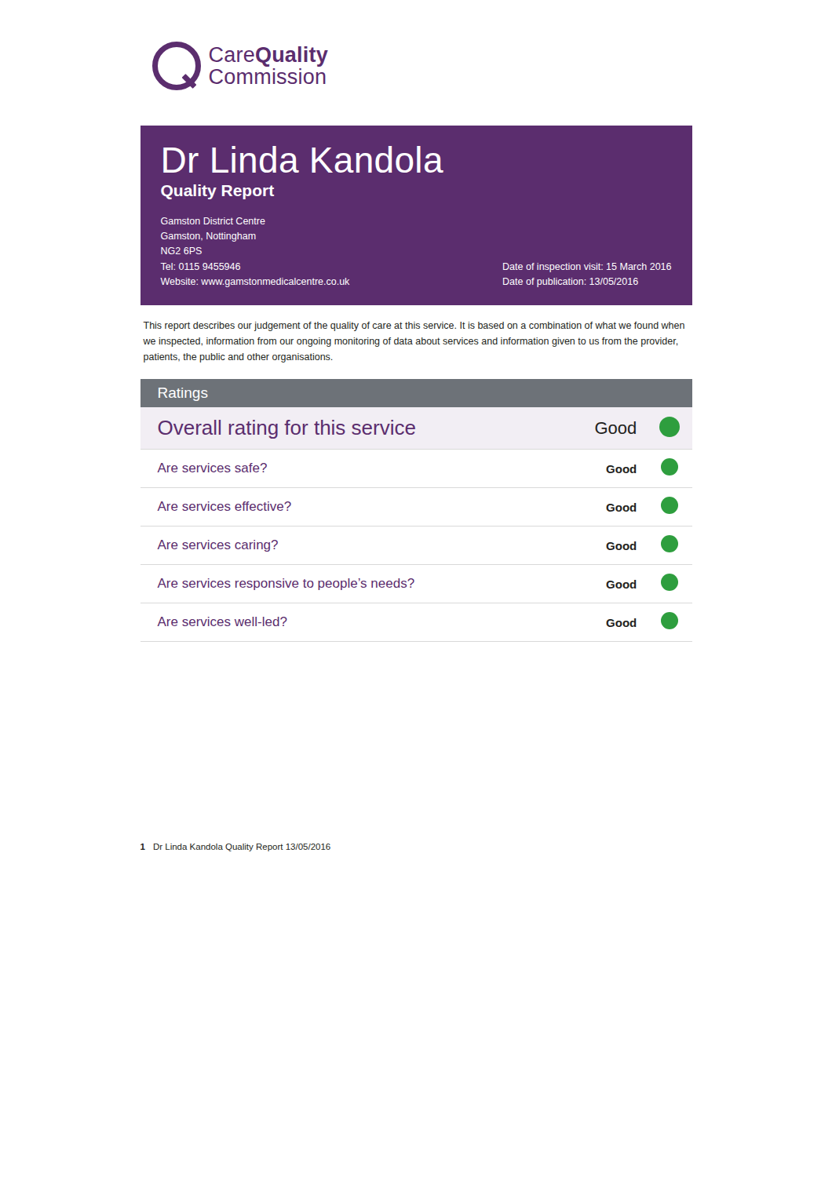CareQuality
Commission
Dr Linda Kandola
Quality Report
Gamston District Centre
Gamston, Nottingham
NG2 6PS
Tel: 0115 9455946
Website: www.gamstonmedicalcentre.co.uk
Date of inspection visit: 15 March 2016
Date of publication: 13/05/2016
This report describes our judgement of the quality of care at this service. It is based on a combination of what we found when we inspected, information from our ongoing monitoring of data about services and information given to us from the provider, patients, the public and other organisations.
Ratings
| Overall rating for this service | | Good | |
| Are services safe? | | Good | |
| Are services effective? | | Good | |
| Are services caring? | | Good | |
| Are services responsive to people’s needs? | | Good | |
| Are services well-led? | | Good | |
1 Dr Linda Kandola Quality Report 13/05/2016